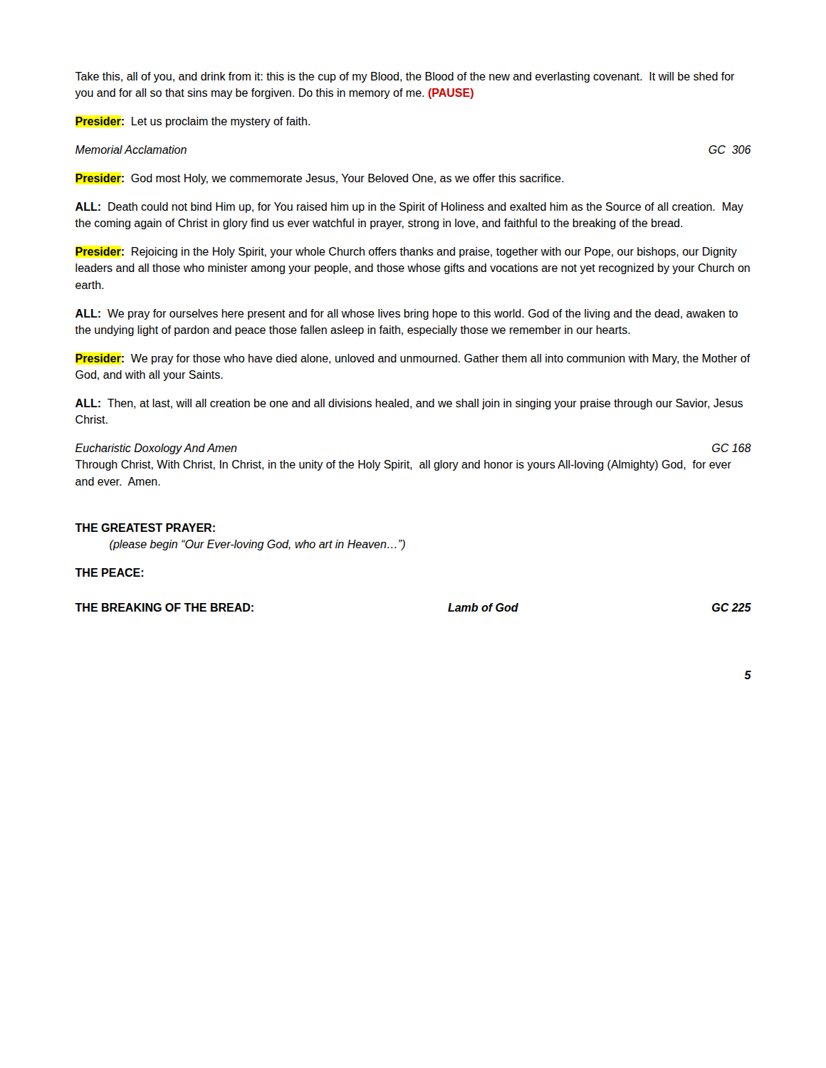Take this, all of you, and drink from it: this is the cup of my Blood, the Blood of the new and everlasting covenant. It will be shed for you and for all so that sins may be forgiven. Do this in memory of me. (PAUSE)
Presider: Let us proclaim the mystery of faith.
Memorial Acclamation GC 306
Presider: God most Holy, we commemorate Jesus, Your Beloved One, as we offer this sacrifice.
ALL: Death could not bind Him up, for You raised him up in the Spirit of Holiness and exalted him as the Source of all creation. May the coming again of Christ in glory find us ever watchful in prayer, strong in love, and faithful to the breaking of the bread.
Presider: Rejoicing in the Holy Spirit, your whole Church offers thanks and praise, together with our Pope, our bishops, our Dignity leaders and all those who minister among your people, and those whose gifts and vocations are not yet recognized by your Church on earth.
ALL: We pray for ourselves here present and for all whose lives bring hope to this world. God of the living and the dead, awaken to the undying light of pardon and peace those fallen asleep in faith, especially those we remember in our hearts.
Presider: We pray for those who have died alone, unloved and unmourned. Gather them all into communion with Mary, the Mother of God, and with all your Saints.
ALL: Then, at last, will all creation be one and all divisions healed, and we shall join in singing your praise through our Savior, Jesus Christ.
Eucharistic Doxology And Amen GC 168
Through Christ, With Christ, In Christ, in the unity of the Holy Spirit, all glory and honor is yours All-loving (Almighty) God, for ever and ever. Amen.
THE GREATEST PRAYER:
(please begin “Our Ever-loving God, who art in Heaven…”)
THE PEACE:
THE BREAKING OF THE BREAD: Lamb of God GC 225
5